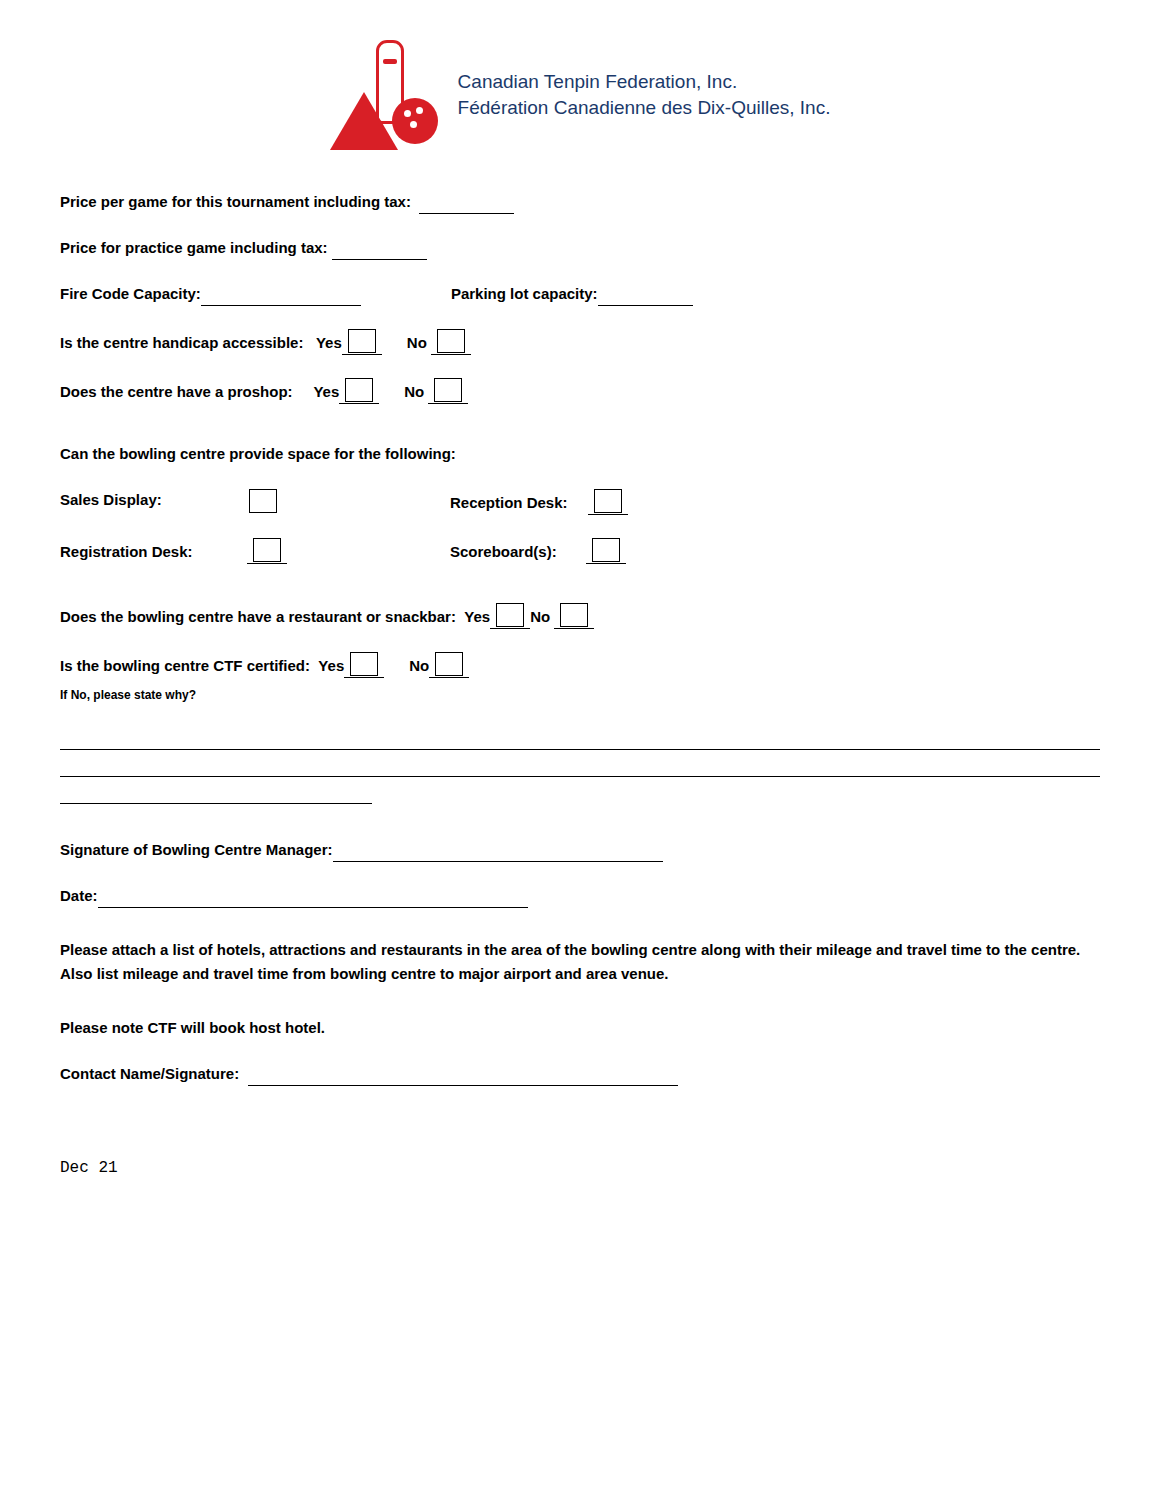Canadian Tenpin Federation, Inc.
Fédération Canadienne des Dix-Quilles, Inc.
Price per game for this tournament including tax:
Price for practice game including tax:
Fire Code Capacity:
Parking lot capacity:
Is the centre handicap accessible: Yes No
Does the centre have a proshop: Yes No
Can the bowling centre provide space for the following:
Sales Display:
Reception Desk:
Registration Desk:
Scoreboard(s):
Does the bowling centre have a restaurant or snackbar: Yes No
Is the bowling centre CTF certified: Yes No
If No, please state why?
Signature of Bowling Centre Manager:
Date:
Please attach a list of hotels, attractions and restaurants in the area of the bowling centre along with their mileage and travel time to the centre. Also list mileage and travel time from bowling centre to major airport and area venue.
Please note CTF will book host hotel.
Contact Name/Signature:
Dec 21